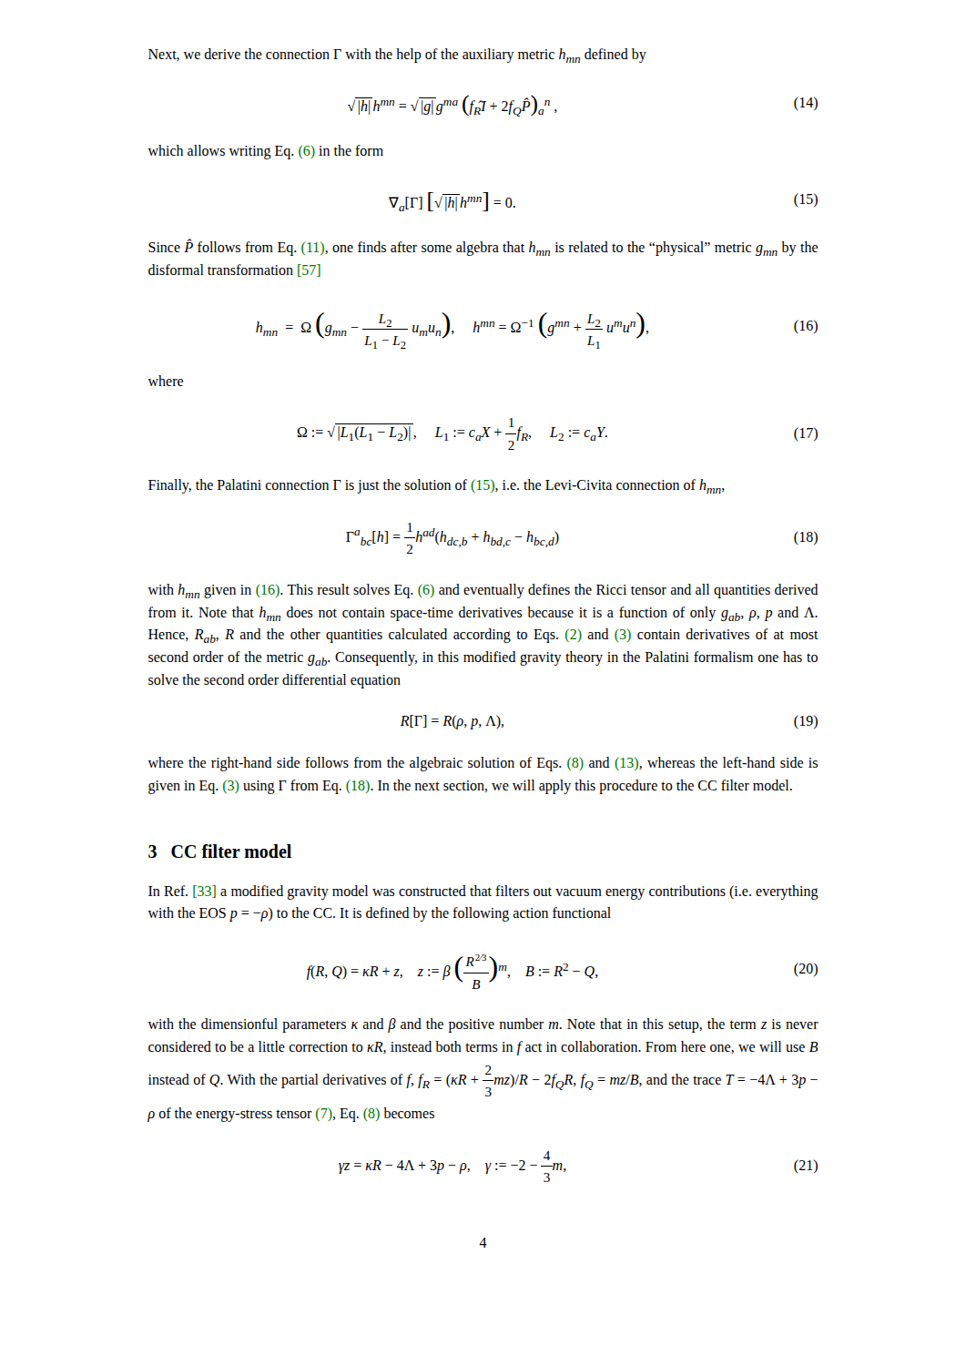Next, we derive the connection Γ with the help of the auxiliary metric hmn defined by
√|h|hmn = √|g|gma (fR̂I + 2fQ P̂)an ,
(14)
which allows writing Eq. (6) in the form
∇a[Γ] [√|h|hmn] = 0.
(15)
Since P̂ follows from Eq. (11), one finds after some algebra that hmn is related to the “physical” metric gmn by the disformal transformation [57]
hmn = Ω (gmn − L2 L1 − L2 umun), hmn = Ω−1 (gmn + L2 L1 umun),
(16)
where
Ω := √|L1(L1 − L2)|, L1 := caX + 12 fR, L2 := caY.
(17)
Finally, the Palatini connection Γ is just the solution of (15), i.e. the Levi-Civita connection of hmn,
Γabc[h] = 12 had(hdc,b + hbd,c − hbc,d)
(18)
with hmn given in (16). This result solves Eq. (6) and eventually defines the Ricci tensor and all quantities derived from it. Note that hmn does not contain space-time derivatives because it is a function of only gab, ρ, p and Λ. Hence, Rab, R and the other quantities calculated according to Eqs. (2) and (3) contain derivatives of at most second order of the metric gab. Consequently, in this modified gravity theory in the Palatini formalism one has to solve the second order differential equation
R[Γ] = R(ρ, p, Λ),
(19)
where the right-hand side follows from the algebraic solution of Eqs. (8) and (13), whereas the left-hand side is given in Eq. (3) using Γ from Eq. (18). In the next section, we will apply this procedure to the CC filter model.
3 CC filter model
In Ref. [33] a modified gravity model was constructed that filters out vacuum energy contributions (i.e. everything with the EOS p = −ρ) to the CC. It is defined by the following action functional
f(R, Q) = κR + z, z := β (R 2⁄3 B)m, B := R2 − Q,
(20)
with the dimensionful parameters κ and β and the positive number m. Note that in this setup, the term z is never considered to be a little correction to κR, instead both terms in f act in collaboration. From here one, we will use B instead of Q. With the partial derivatives of f, fR = (κR + 23 mz)/R − 2fQR, fQ = mz/B, and the trace T = −4Λ + 3p − ρ of the energy-stress tensor (7), Eq. (8) becomes
γz = κR − 4Λ + 3p − ρ, γ := −2 − 43 m,
(21)
4